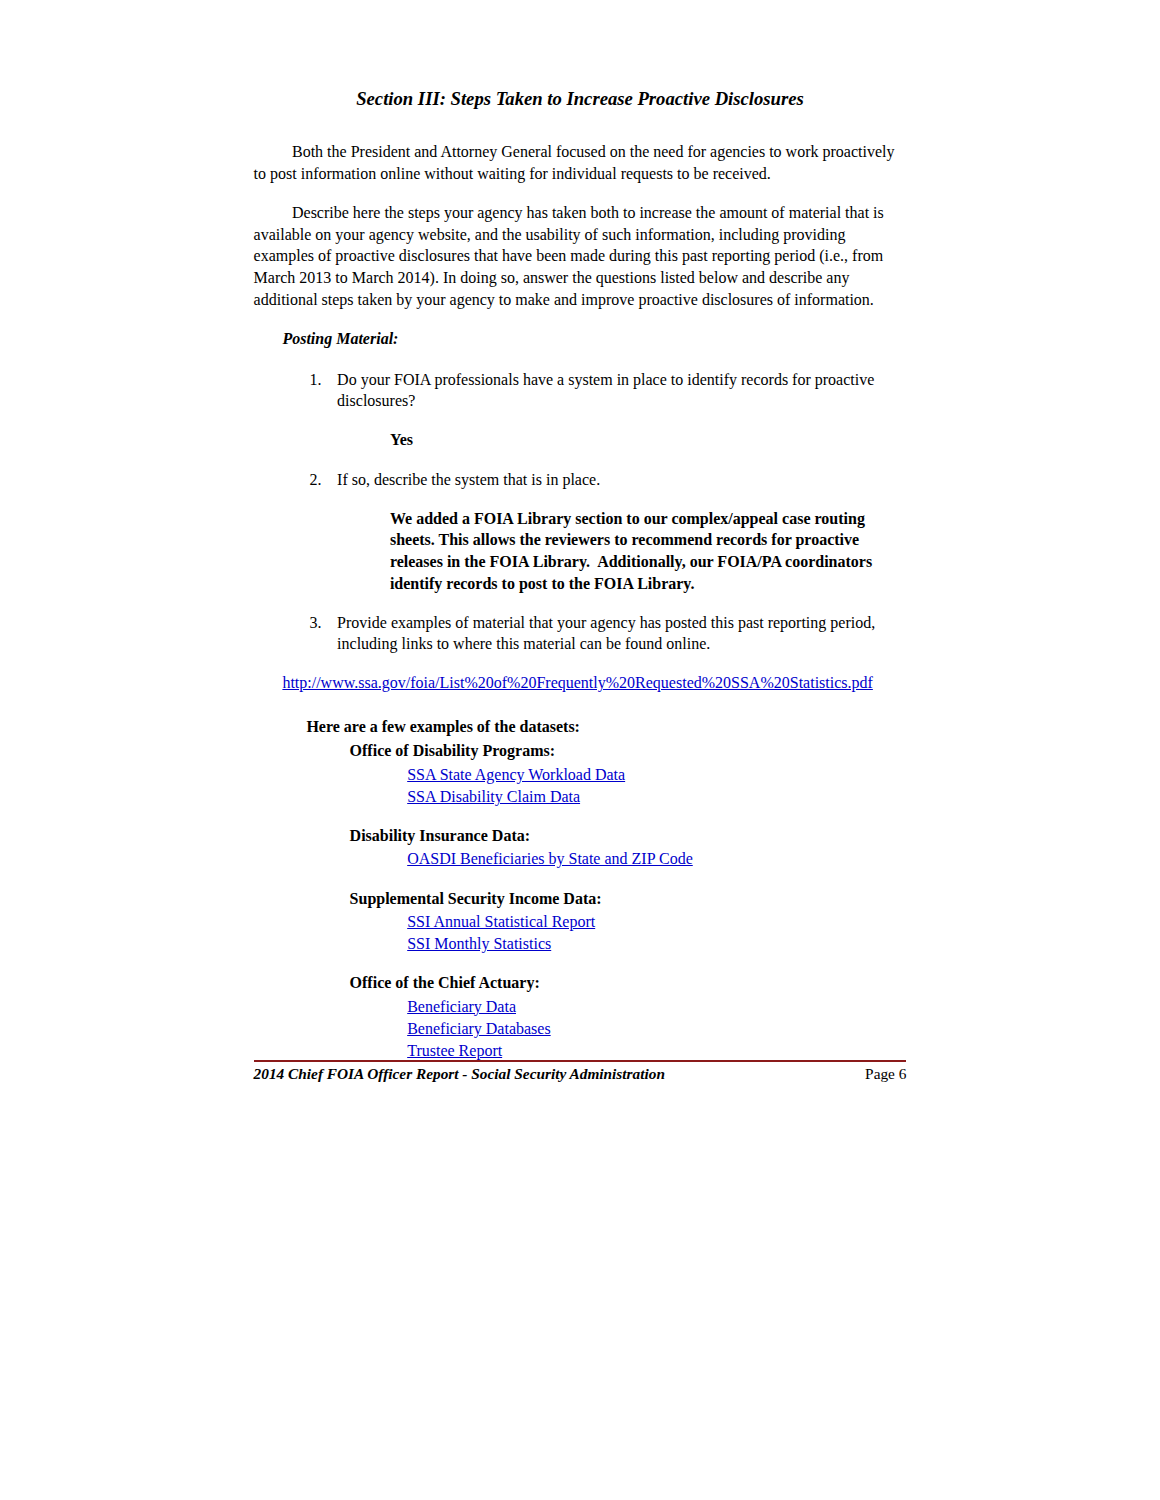Section III: Steps Taken to Increase Proactive Disclosures
Both the President and Attorney General focused on the need for agencies to work proactively to post information online without waiting for individual requests to be received.
Describe here the steps your agency has taken both to increase the amount of material that is available on your agency website, and the usability of such information, including providing examples of proactive disclosures that have been made during this past reporting period (i.e., from March 2013 to March 2014). In doing so, answer the questions listed below and describe any additional steps taken by your agency to make and improve proactive disclosures of information.
Posting Material:
Do your FOIA professionals have a system in place to identify records for proactive disclosures?
Yes
If so, describe the system that is in place.
We added a FOIA Library section to our complex/appeal case routing sheets. This allows the reviewers to recommend records for proactive releases in the FOIA Library. Additionally, our FOIA/PA coordinators identify records to post to the FOIA Library.
Provide examples of material that your agency has posted this past reporting period, including links to where this material can be found online.
http://www.ssa.gov/foia/List%20of%20Frequently%20Requested%20SSA%20Statistics.pdf
Here are a few examples of the datasets:
Office of Disability Programs:
SSA State Agency Workload Data
SSA Disability Claim Data
Disability Insurance Data:
OASDI Beneficiaries by State and ZIP Code
Supplemental Security Income Data:
SSI Annual Statistical Report
SSI Monthly Statistics
Office of the Chief Actuary:
Beneficiary Data
Beneficiary Databases
Trustee Report
2014 Chief FOIA Officer Report - Social Security Administration Page 6